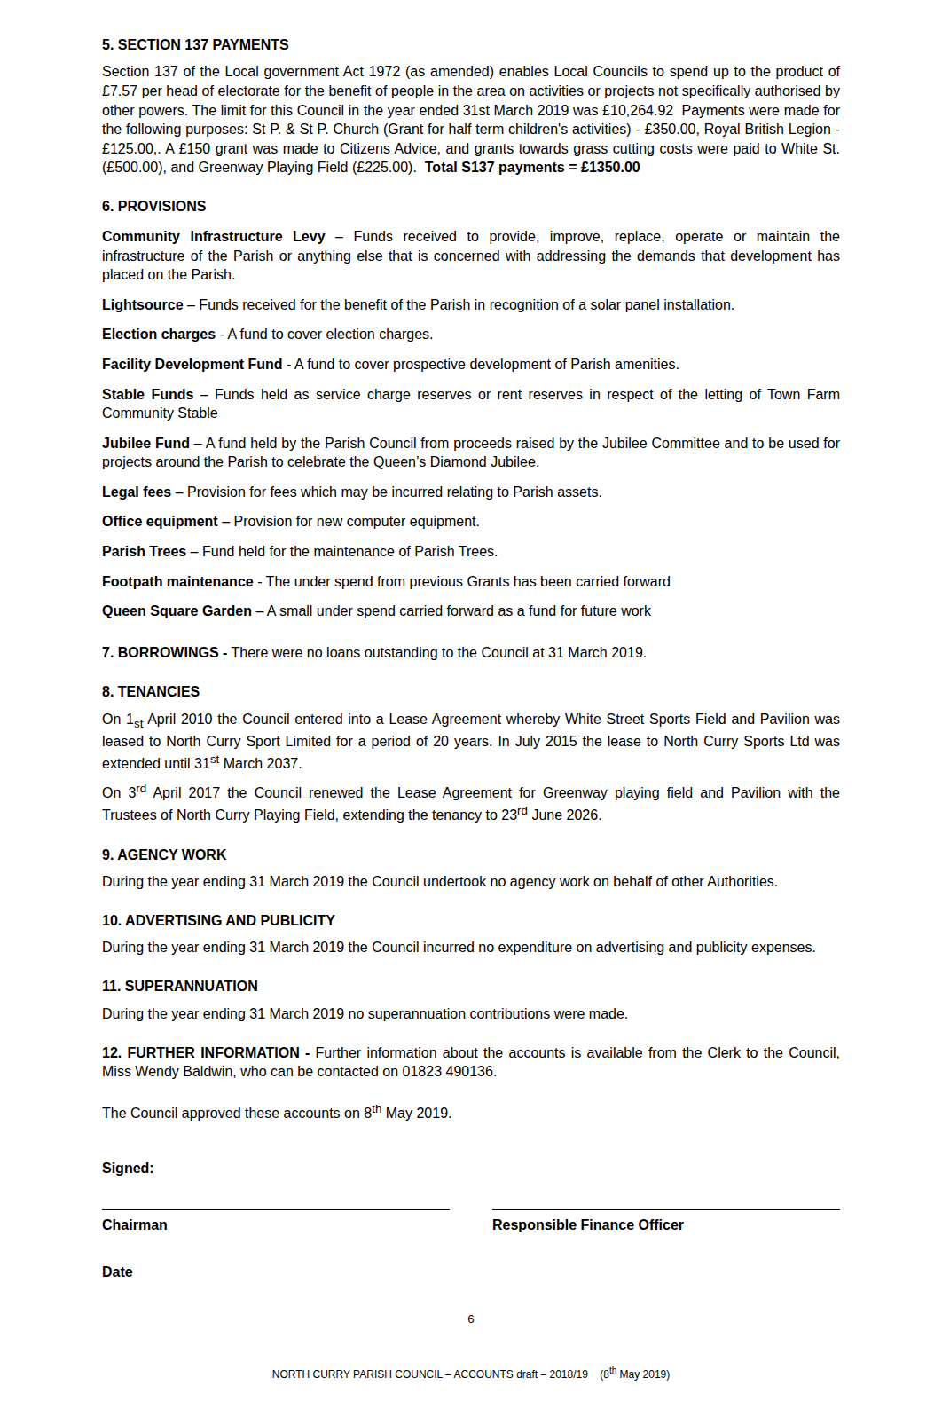5. Section 137 Payments
Section 137 of the Local government Act 1972 (as amended) enables Local Councils to spend up to the product of £7.57 per head of electorate for the benefit of people in the area on activities or projects not specifically authorised by other powers. The limit for this Council in the year ended 31st March 2019 was £10,264.92 Payments were made for the following purposes: St P. & St P. Church (Grant for half term children's activities) - £350.00, Royal British Legion - £125.00,. A £150 grant was made to Citizens Advice, and grants towards grass cutting costs were paid to White St. (£500.00), and Greenway Playing Field (£225.00). Total S137 payments = £1350.00
6. Provisions
Community Infrastructure Levy – Funds received to provide, improve, replace, operate or maintain the infrastructure of the Parish or anything else that is concerned with addressing the demands that development has placed on the Parish.
Lightsource – Funds received for the benefit of the Parish in recognition of a solar panel installation.
Election charges - A fund to cover election charges.
Facility Development Fund - A fund to cover prospective development of Parish amenities.
Stable Funds – Funds held as service charge reserves or rent reserves in respect of the letting of Town Farm Community Stable
Jubilee Fund – A fund held by the Parish Council from proceeds raised by the Jubilee Committee and to be used for projects around the Parish to celebrate the Queen’s Diamond Jubilee.
Legal fees – Provision for fees which may be incurred relating to Parish assets.
Office equipment – Provision for new computer equipment.
Parish Trees – Fund held for the maintenance of Parish Trees.
Footpath maintenance - The under spend from previous Grants has been carried forward
Queen Square Garden – A small under spend carried forward as a fund for future work
7. BORROWINGS - There were no loans outstanding to the Council at 31 March 2019.
8. Tenancies
On 1st April 2010 the Council entered into a Lease Agreement whereby White Street Sports Field and Pavilion was leased to North Curry Sport Limited for a period of 20 years. In July 2015 the lease to North Curry Sports Ltd was extended until 31st March 2037.
On 3rd April 2017 the Council renewed the Lease Agreement for Greenway playing field and Pavilion with the Trustees of North Curry Playing Field, extending the tenancy to 23rd June 2026.
9. Agency Work
During the year ending 31 March 2019 the Council undertook no agency work on behalf of other Authorities.
10. Advertising and Publicity
During the year ending 31 March 2019 the Council incurred no expenditure on advertising and publicity expenses.
11. Superannuation
During the year ending 31 March 2019 no superannuation contributions were made.
12. FURTHER INFORMATION - Further information about the accounts is available from the Clerk to the Council, Miss Wendy Baldwin, who can be contacted on 01823 490136.
The Council approved these accounts on 8th May 2019.
Signed:
Chairman
Responsible Finance Officer
Date
6
NORTH CURRY PARISH COUNCIL – ACCOUNTS draft – 2018/19 (8th May 2019)